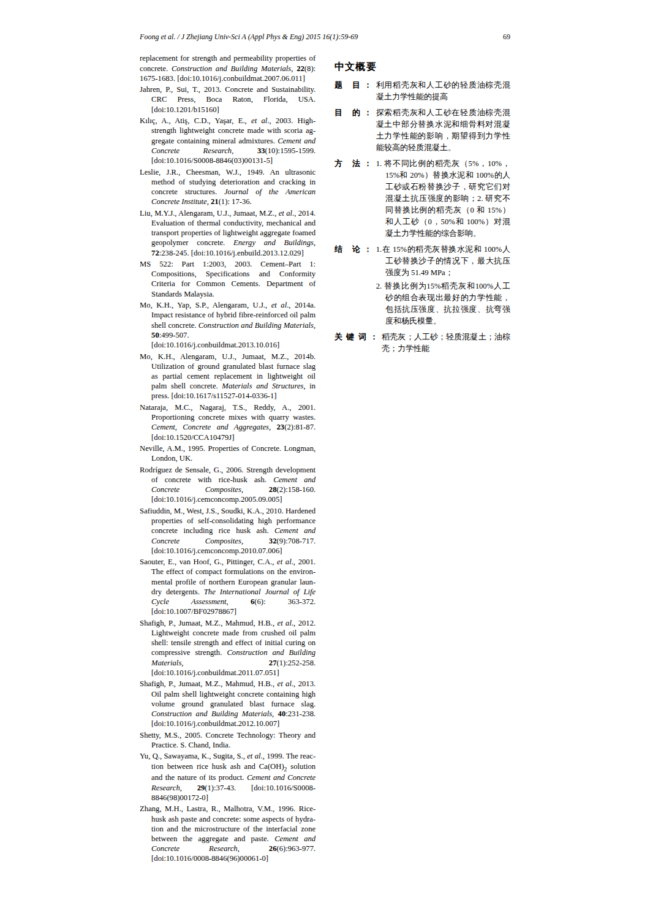Foong et al. / J Zhejiang Univ-Sci A (Appl Phys & Eng) 2015 16(1):59-69 69
replacement for strength and permeability properties of concrete. Construction and Building Materials, 22(8): 1675-1683. [doi:10.1016/j.conbuildmat.2007.06.011]
Jahren, P., Sui, T., 2013. Concrete and Sustainability. CRC Press, Boca Raton, Florida, USA. [doi:10.1201/b15160]
Kılıç, A., Atiş, C.D., Yaşar, E., et al., 2003. High-strength lightweight concrete made with scoria aggregate containing mineral admixtures. Cement and Concrete Research, 33(10):1595-1599. [doi:10.1016/S0008-8846(03)00131-5]
Leslie, J.R., Cheesman, W.J., 1949. An ultrasonic method of studying deterioration and cracking in concrete structures. Journal of the American Concrete Institute, 21(1): 17-36.
Liu, M.Y.J., Alengaram, U.J., Jumaat, M.Z., et al., 2014. Evaluation of thermal conductivity, mechanical and transport properties of lightweight aggregate foamed geopolymer concrete. Energy and Buildings, 72:238-245. [doi:10.1016/j.enbuild.2013.12.029]
MS 522: Part 1:2003, 2003. Cement–Part 1: Compositions, Specifications and Conformity Criteria for Common Cements. Department of Standards Malaysia.
Mo, K.H., Yap, S.P., Alengaram, U.J., et al., 2014a. Impact resistance of hybrid fibre-reinforced oil palm shell concrete. Construction and Building Materials, 50:499-507. [doi:10.1016/j.conbuildmat.2013.10.016]
Mo, K.H., Alengaram, U.J., Jumaat, M.Z., 2014b. Utilization of ground granulated blast furnace slag as partial cement replacement in lightweight oil palm shell concrete. Materials and Structures, in press. [doi:10.1617/s11527-014-0336-1]
Nataraja, M.C., Nagaraj, T.S., Reddy, A., 2001. Proportioning concrete mixes with quarry wastes. Cement, Concrete and Aggregates, 23(2):81-87. [doi:10.1520/CCA10479J]
Neville, A.M., 1995. Properties of Concrete. Longman, London, UK.
Rodríguez de Sensale, G., 2006. Strength development of concrete with rice-husk ash. Cement and Concrete Composites, 28(2):158-160. [doi:10.1016/j.cemconcomp.2005.09.005]
Safiuddin, M., West, J.S., Soudki, K.A., 2010. Hardened properties of self-consolidating high performance concrete including rice husk ash. Cement and Concrete Composites, 32(9):708-717. [doi:10.1016/j.cemconcomp.2010.07.006]
Saouter, E., van Hoof, G., Pittinger, C.A., et al., 2001. The effect of compact formulations on the environmental profile of northern European granular laundry detergents. The International Journal of Life Cycle Assessment, 6(6): 363-372. [doi:10.1007/BF02978867]
Shafigh, P., Jumaat, M.Z., Mahmud, H.B., et al., 2012. Lightweight concrete made from crushed oil palm shell: tensile strength and effect of initial curing on compressive strength. Construction and Building Materials, 27(1):252-258. [doi:10.1016/j.conbuildmat.2011.07.051]
Shafigh, P., Jumaat, M.Z., Mahmud, H.B., et al., 2013. Oil palm shell lightweight concrete containing high volume ground granulated blast furnace slag. Construction and Building Materials, 40:231-238. [doi:10.1016/j.conbuildmat.2012.10.007]
Shetty, M.S., 2005. Concrete Technology: Theory and Practice. S. Chand, India.
Yu, Q., Sawayama, K., Sugita, S., et al., 1999. The reaction between rice husk ash and Ca(OH)2 solution and the nature of its product. Cement and Concrete Research, 29(1):37-43. [doi:10.1016/S0008-8846(98)00172-0]
Zhang, M.H., Lastra, R., Malhotra, V.M., 1996. Rice-husk ash paste and concrete: some aspects of hydration and the microstructure of the interfacial zone between the aggregate and paste. Cement and Concrete Research, 26(6):963-977. [doi:10.1016/0008-8846(96)00061-0]
中文概要
题 目：
利用稻壳灰和人工砂的轻质油棕壳混凝土力学性能的提高
目 的：
探索稻壳灰和人工砂在轻质油棕壳混凝土中部分替换水泥和细骨料对混凝土力学性能的影响，期望得到力学性能较高的轻质混凝土。
方 法：
1. 将不同比例的稻壳灰（5%，10%，15%和 20%）替换水泥和 100%的人工砂或石粉替换沙子，研究它们对混凝土抗压强度的影响；2. 研究不同替换比例的稻壳灰（0 和 15%）和人工砂（0，50%和 100%）对混凝土力学性能的综合影响。
结 论：
1.在 15%的稻壳灰替换水泥和 100%人工砂替换沙子的情况下，最大抗压强度为 51.49 MPa；
2. 替换比例为15%稻壳灰和100%人工砂的组合表现出最好的力学性能，包括抗压强度、抗拉强度、抗弯强度和杨氏模量。
关键词：
稻壳灰；人工砂；轻质混凝土；油棕壳；力学性能